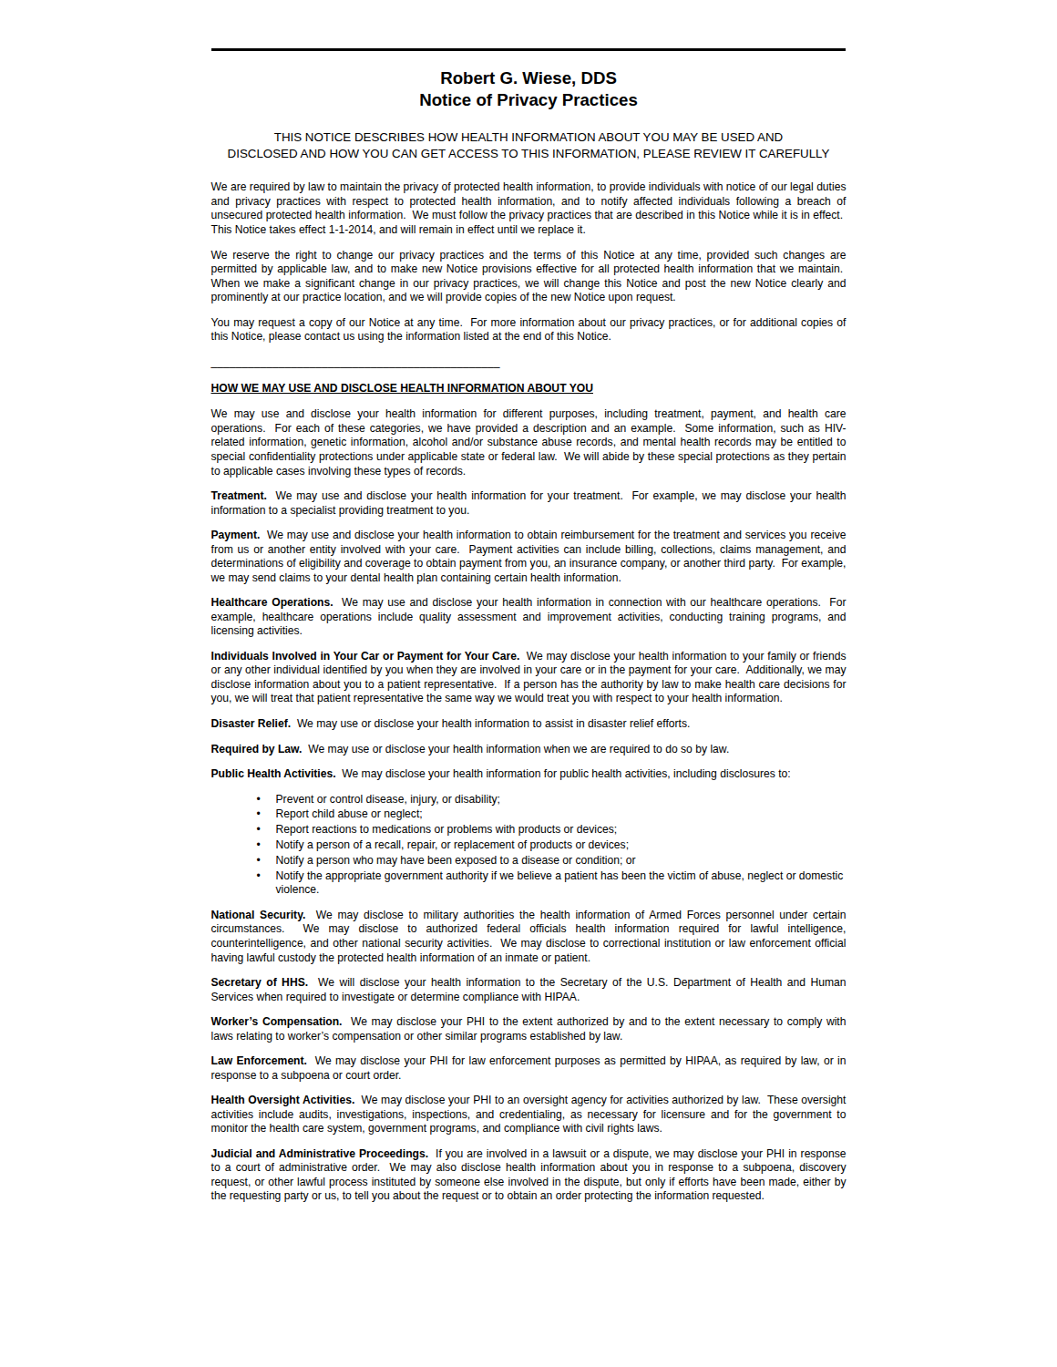Robert G. Wiese, DDSNotice of Privacy Practices
THIS NOTICE DESCRIBES HOW HEALTH INFORMATION ABOUT YOU MAY BE USED AND
DISCLOSED AND HOW YOU CAN GET ACCESS TO THIS INFORMATION, PLEASE REVIEW IT CAREFULLY
We are required by law to maintain the privacy of protected health information, to provide individuals with notice of our legal duties and privacy practices with respect to protected health information, and to notify affected individuals following a breach of unsecured protected health information. We must follow the privacy practices that are described in this Notice while it is in effect. This Notice takes effect 1-1-2014, and will remain in effect until we replace it.
We reserve the right to change our privacy practices and the terms of this Notice at any time, provided such changes are permitted by applicable law, and to make new Notice provisions effective for all protected health information that we maintain. When we make a significant change in our privacy practices, we will change this Notice and post the new Notice clearly and prominently at our practice location, and we will provide copies of the new Notice upon request.
You may request a copy of our Notice at any time. For more information about our privacy practices, or for additional copies of this Notice, please contact us using the information listed at the end of this Notice.
_______________________________________________
HOW WE MAY USE AND DISCLOSE HEALTH INFORMATION ABOUT YOU
We may use and disclose your health information for different purposes, including treatment, payment, and health care operations. For each of these categories, we have provided a description and an example. Some information, such as HIV-related information, genetic information, alcohol and/or substance abuse records, and mental health records may be entitled to special confidentiality protections under applicable state or federal law. We will abide by these special protections as they pertain to applicable cases involving these types of records.
Treatment. We may use and disclose your health information for your treatment. For example, we may disclose your health information to a specialist providing treatment to you.
Payment. We may use and disclose your health information to obtain reimbursement for the treatment and services you receive from us or another entity involved with your care. Payment activities can include billing, collections, claims management, and determinations of eligibility and coverage to obtain payment from you, an insurance company, or another third party. For example, we may send claims to your dental health plan containing certain health information.
Healthcare Operations. We may use and disclose your health information in connection with our healthcare operations. For example, healthcare operations include quality assessment and improvement activities, conducting training programs, and licensing activities.
Individuals Involved in Your Car or Payment for Your Care. We may disclose your health information to your family or friends or any other individual identified by you when they are involved in your care or in the payment for your care. Additionally, we may disclose information about you to a patient representative. If a person has the authority by law to make health care decisions for you, we will treat that patient representative the same way we would treat you with respect to your health information.
Disaster Relief. We may use or disclose your health information to assist in disaster relief efforts.
Required by Law. We may use or disclose your health information when we are required to do so by law.
Public Health Activities. We may disclose your health information for public health activities, including disclosures to:
Prevent or control disease, injury, or disability;
Report child abuse or neglect;
Report reactions to medications or problems with products or devices;
Notify a person of a recall, repair, or replacement of products or devices;
Notify a person who may have been exposed to a disease or condition; or
Notify the appropriate government authority if we believe a patient has been the victim of abuse, neglect or domestic violence.
National Security. We may disclose to military authorities the health information of Armed Forces personnel under certain circumstances. We may disclose to authorized federal officials health information required for lawful intelligence, counterintelligence, and other national security activities. We may disclose to correctional institution or law enforcement official having lawful custody the protected health information of an inmate or patient.
Secretary of HHS. We will disclose your health information to the Secretary of the U.S. Department of Health and Human Services when required to investigate or determine compliance with HIPAA.
Worker’s Compensation. We may disclose your PHI to the extent authorized by and to the extent necessary to comply with laws relating to worker’s compensation or other similar programs established by law.
Law Enforcement. We may disclose your PHI for law enforcement purposes as permitted by HIPAA, as required by law, or in response to a subpoena or court order.
Health Oversight Activities. We may disclose your PHI to an oversight agency for activities authorized by law. These oversight activities include audits, investigations, inspections, and credentialing, as necessary for licensure and for the government to monitor the health care system, government programs, and compliance with civil rights laws.
Judicial and Administrative Proceedings. If you are involved in a lawsuit or a dispute, we may disclose your PHI in response to a court of administrative order. We may also disclose health information about you in response to a subpoena, discovery request, or other lawful process instituted by someone else involved in the dispute, but only if efforts have been made, either by the requesting party or us, to tell you about the request or to obtain an order protecting the information requested.